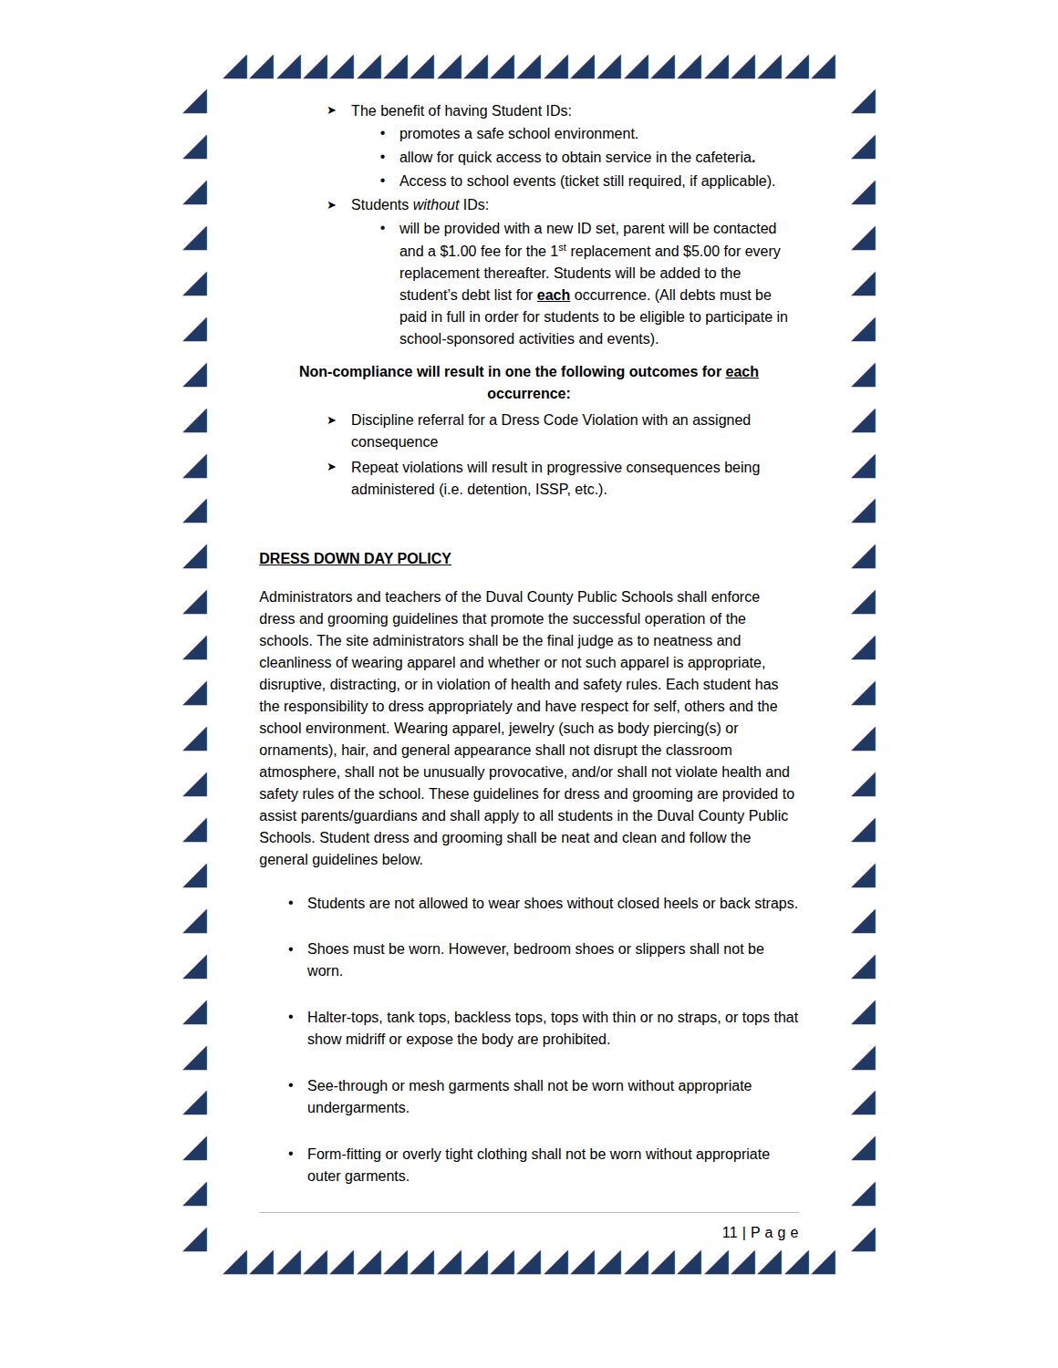◢◢◢◢◢◢◢◢◢◢◢◢◢◢◢◢◢◢◢◢◢◢◢
◢◢◢◢◢◢◢◢◢◢◢◢◢◢◢◢◢◢◢◢◢◢◢◢◢◢
◢◢◢◢◢◢◢◢◢◢◢◢◢◢◢◢◢◢◢◢◢◢◢◢◢◢
The benefit of having Student IDs:
promotes a safe school environment.
allow for quick access to obtain service in the cafeteria.
Access to school events (ticket still required, if applicable).
Students without IDs:
will be provided with a new ID set, parent will be contacted and a $1.00 fee for the 1st replacement and $5.00 for every replacement thereafter. Students will be added to the student’s debt list for each occurrence. (All debts must be paid in full in order for students to be eligible to participate in school-sponsored activities and events).
Non-compliance will result in one the following outcomes for each occurrence:
Discipline referral for a Dress Code Violation with an assigned consequence
Repeat violations will result in progressive consequences being administered (i.e. detention, ISSP, etc.).
DRESS DOWN DAY POLICY
Administrators and teachers of the Duval County Public Schools shall enforce dress and grooming guidelines that promote the successful operation of the schools. The site administrators shall be the final judge as to neatness and cleanliness of wearing apparel and whether or not such apparel is appropriate, disruptive, distracting, or in violation of health and safety rules. Each student has the responsibility to dress appropriately and have respect for self, others and the school environment. Wearing apparel, jewelry (such as body piercing(s) or ornaments), hair, and general appearance shall not disrupt the classroom atmosphere, shall not be unusually provocative, and/or shall not violate health and safety rules of the school. These guidelines for dress and grooming are provided to assist parents/guardians and shall apply to all students in the Duval County Public Schools. Student dress and grooming shall be neat and clean and follow the general guidelines below.
Students are not allowed to wear shoes without closed heels or back straps.
Shoes must be worn. However, bedroom shoes or slippers shall not be worn.
Halter-tops, tank tops, backless tops, tops with thin or no straps, or tops that show midriff or expose the body are prohibited.
See-through or mesh garments shall not be worn without appropriate undergarments.
Form-fitting or overly tight clothing shall not be worn without appropriate outer garments.
11 | P a g e
◢◢◢◢◢◢◢◢◢◢◢◢◢◢◢◢◢◢◢◢◢◢◢